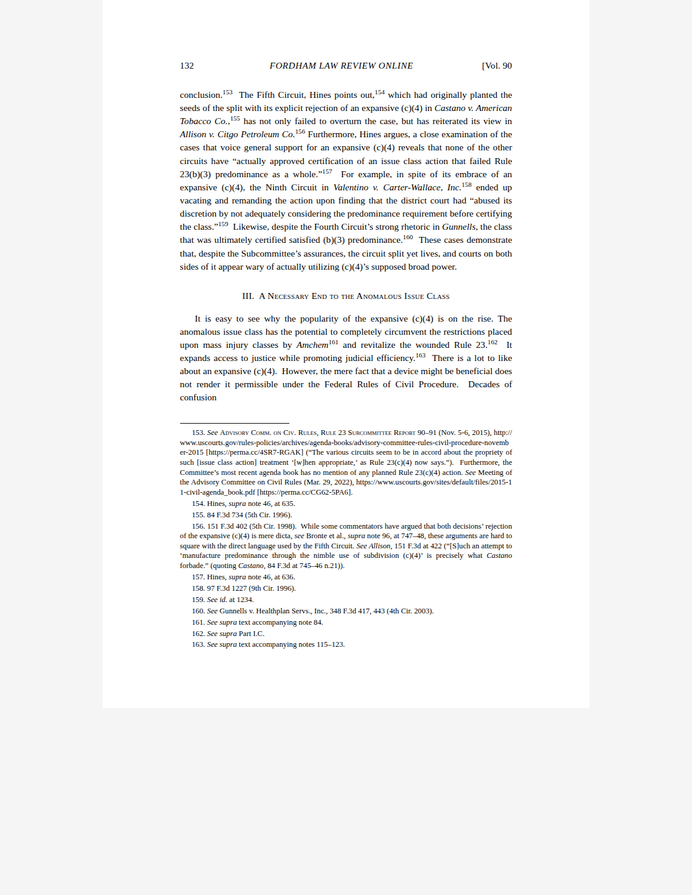132 FORDHAM LAW REVIEW ONLINE [Vol. 90
conclusion.153 The Fifth Circuit, Hines points out,154 which had originally planted the seeds of the split with its explicit rejection of an expansive (c)(4) in Castano v. American Tobacco Co.,155 has not only failed to overturn the case, but has reiterated its view in Allison v. Citgo Petroleum Co.156 Furthermore, Hines argues, a close examination of the cases that voice general support for an expansive (c)(4) reveals that none of the other circuits have “actually approved certification of an issue class action that failed Rule 23(b)(3) predominance as a whole.”157 For example, in spite of its embrace of an expansive (c)(4), the Ninth Circuit in Valentino v. Carter-Wallace, Inc.158 ended up vacating and remanding the action upon finding that the district court had “abused its discretion by not adequately considering the predominance requirement before certifying the class.”159 Likewise, despite the Fourth Circuit’s strong rhetoric in Gunnells, the class that was ultimately certified satisfied (b)(3) predominance.160 These cases demonstrate that, despite the Subcommittee’s assurances, the circuit split yet lives, and courts on both sides of it appear wary of actually utilizing (c)(4)’s supposed broad power.
III. A Necessary End to the Anomalous Issue Class
It is easy to see why the popularity of the expansive (c)(4) is on the rise. The anomalous issue class has the potential to completely circumvent the restrictions placed upon mass injury classes by Amchem161 and revitalize the wounded Rule 23.162 It expands access to justice while promoting judicial efficiency.163 There is a lot to like about an expansive (c)(4). However, the mere fact that a device might be beneficial does not render it permissible under the Federal Rules of Civil Procedure. Decades of confusion
153. See Advisory Comm. on Civ. Rules, Rule 23 Subcommittee Report 90–91 (Nov. 5-6, 2015), http://www.uscourts.gov/rules-policies/archives/agenda-books/advisory-committee-rules-civil-procedure-november-2015 [https://perma.cc/4SR7-RGAK] (“The various circuits seem to be in accord about the propriety of such [issue class action] treatment ‘[w]hen appropriate,’ as Rule 23(c)(4) now says.”). Furthermore, the Committee’s most recent agenda book has no mention of any planned Rule 23(c)(4) action. See Meeting of the Advisory Committee on Civil Rules (Mar. 29, 2022), https://www.uscourts.gov/sites/default/files/2015-11-civil-agenda_book.pdf [https://perma.cc/CG62-5PA6].
154. Hines, supra note 46, at 635.
155. 84 F.3d 734 (5th Cir. 1996).
156. 151 F.3d 402 (5th Cir. 1998). While some commentators have argued that both decisions’ rejection of the expansive (c)(4) is mere dicta, see Bronte et al., supra note 96, at 747–48, these arguments are hard to square with the direct language used by the Fifth Circuit. See Allison, 151 F.3d at 422 (“[S]uch an attempt to ‘manufacture predominance through the nimble use of subdivision (c)(4)’ is precisely what Castano forbade.” (quoting Castano, 84 F.3d at 745–46 n.21)).
157. Hines, supra note 46, at 636.
158. 97 F.3d 1227 (9th Cir. 1996).
159. See id. at 1234.
160. See Gunnells v. Healthplan Servs., Inc., 348 F.3d 417, 443 (4th Cir. 2003).
161. See supra text accompanying note 84.
162. See supra Part I.C.
163. See supra text accompanying notes 115–123.